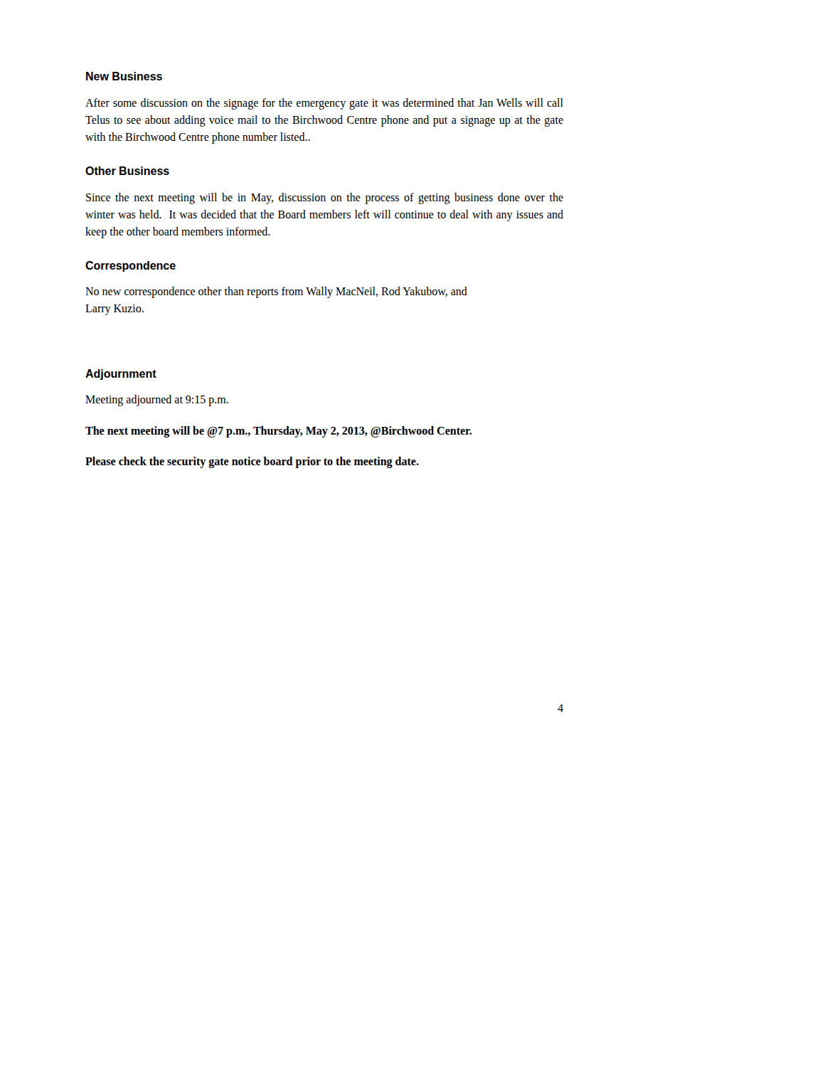New Business
After some discussion on the signage for the emergency gate it was determined that Jan Wells will call Telus to see about adding voice mail to the Birchwood Centre phone and put a signage up at the gate with the Birchwood Centre phone number listed..
Other Business
Since the next meeting will be in May, discussion on the process of getting business done over the winter was held. It was decided that the Board members left will continue to deal with any issues and keep the other board members informed.
Correspondence
No new correspondence other than reports from Wally MacNeil, Rod Yakubow, and
Larry Kuzio.
Adjournment
Meeting adjourned at 9:15 p.m.
The next meeting will be @7 p.m., Thursday, May 2, 2013, @Birchwood Center.
Please check the security gate notice board prior to the meeting date.
4